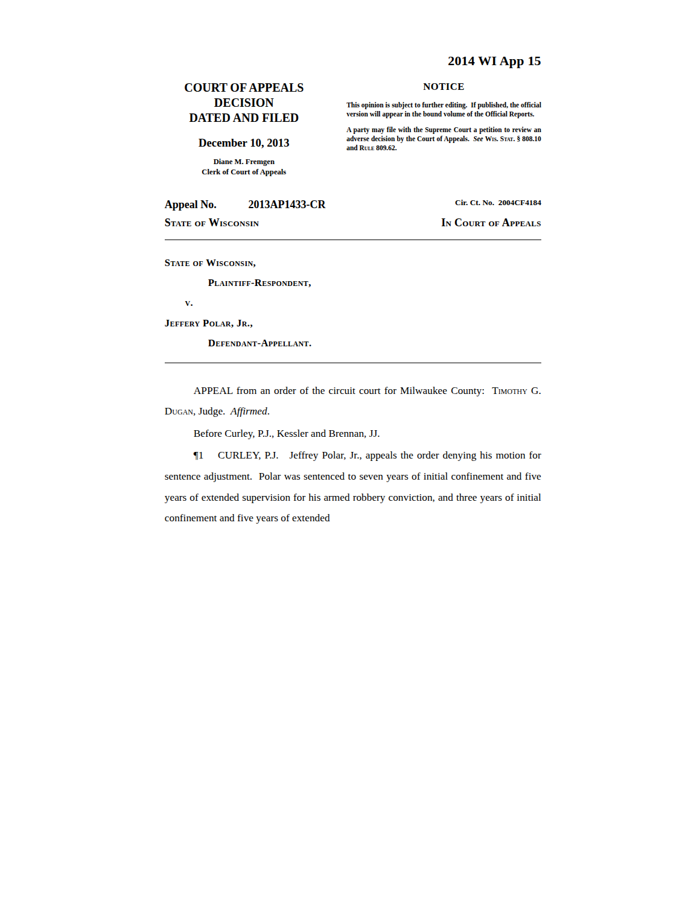2014 WI App 15
| COURT OF APPEALS DECISION DATED AND FILED December 10, 2013 Diane M. Fremgen Clerk of Court of Appeals | NOTICE This opinion is subject to further editing. If published, the official version will appear in the bound volume of the Official Reports. A party may file with the Supreme Court a petition to review an adverse decision by the Court of Appeals. See Wis. Stat. § 808.10 and Rule 809.62. |
| Appeal No. 2013AP1433-CR | Cir. Ct. No. 2004CF4184 |
| State of Wisconsin | In Court of Appeals |
State of Wisconsin,
Plaintiff-Respondent,
v.
Jeffery Polar, Jr.,
Defendant-Appellant.
APPEAL from an order of the circuit court for Milwaukee County: Timothy G. Dugan, Judge. Affirmed.
Before Curley, P.J., Kessler and Brennan, JJ.
¶1 CURLEY, P.J. Jeffrey Polar, Jr., appeals the order denying his motion for sentence adjustment. Polar was sentenced to seven years of initial confinement and five years of extended supervision for his armed robbery conviction, and three years of initial confinement and five years of extended